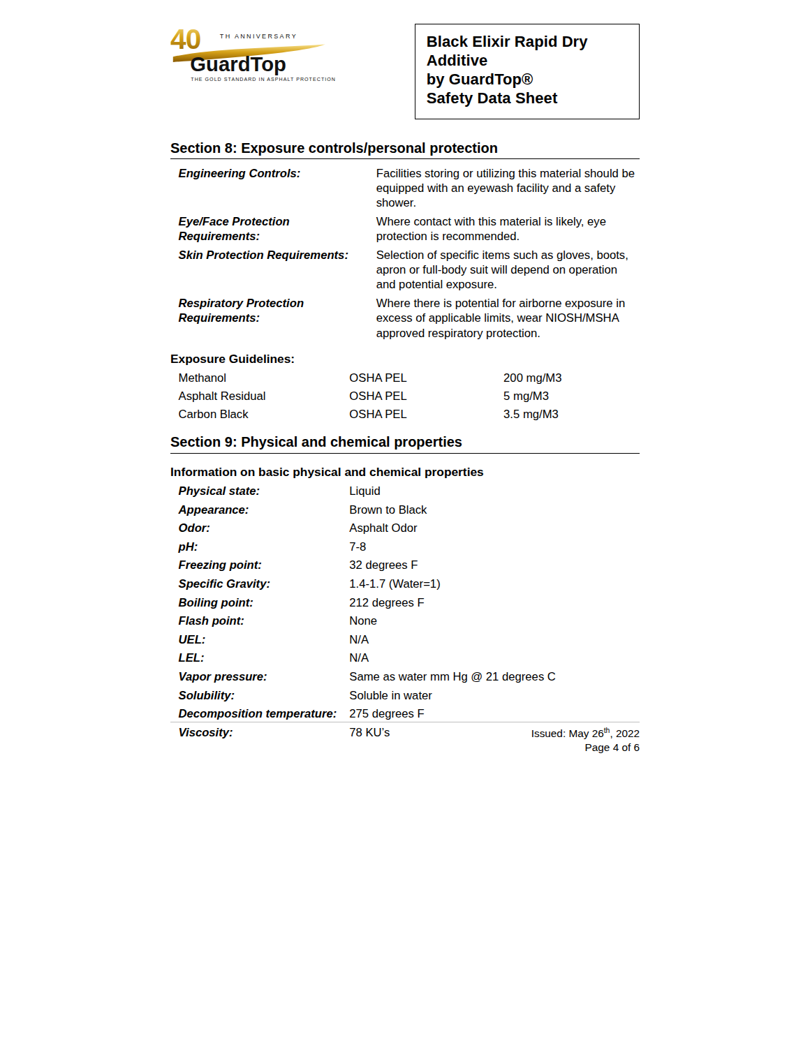40 TH ANNIVERSARY GuardTop THE GOLD STANDARD IN ASPHALT PROTECTION
Black Elixir Rapid Dry Additive
by GuardTop®
Safety Data Sheet
Section 8: Exposure controls/personal protection
Engineering Controls:
Facilities storing or utilizing this material should be equipped with an eyewash facility and a safety shower.
Eye/Face Protection Requirements:
Where contact with this material is likely, eye protection is recommended.
Skin Protection Requirements:
Selection of specific items such as gloves, boots, apron or full-body suit will depend on operation and potential exposure.
Respiratory Protection Requirements:
Where there is potential for airborne exposure in excess of applicable limits, wear NIOSH/MSHA approved respiratory protection.
Exposure Guidelines:
Methanol
OSHA PEL
200 mg/M3
Asphalt Residual
OSHA PEL
5 mg/M3
Carbon Black
OSHA PEL
3.5 mg/M3
Section 9: Physical and chemical properties
Information on basic physical and chemical properties
Physical state:
Liquid
Appearance:
Brown to Black
Odor:
Asphalt Odor
pH:
7-8
Freezing point:
32 degrees F
Specific Gravity:
1.4-1.7 (Water=1)
Boiling point:
212 degrees F
Flash point:
None
UEL:
N/A
LEL:
N/A
Vapor pressure:
Same as water mm Hg @ 21 degrees C
Solubility:
Soluble in water
Decomposition temperature:
275 degrees F
Viscosity:
78 KU’s
Issued: May 26th, 2022
Page 4 of 6